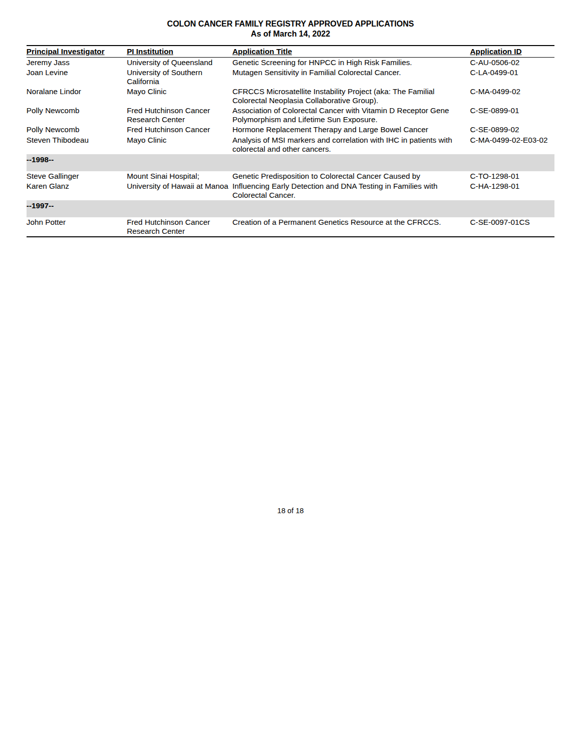COLON CANCER FAMILY REGISTRY APPROVED APPLICATIONS
As of March 14, 2022
| Principal Investigator | PI Institution | Application Title | Application ID |
| --- | --- | --- | --- |
| Jeremy Jass | University of Queensland | Genetic Screening for HNPCC in High Risk Families. | C-AU-0506-02 |
| Joan Levine | University of Southern California | Mutagen Sensitivity in Familial Colorectal Cancer. | C-LA-0499-01 |
| Noralane Lindor | Mayo Clinic | CFRCCS Microsatellite Instability Project (aka: The Familial Colorectal Neoplasia Collaborative Group). | C-MA-0499-02 |
| Polly Newcomb | Fred Hutchinson Cancer Research Center | Association of Colorectal Cancer with Vitamin D Receptor Gene Polymorphism and Lifetime Sun Exposure. | C-SE-0899-01 |
| Polly Newcomb | Fred Hutchinson Cancer | Hormone Replacement Therapy and Large Bowel Cancer | C-SE-0899-02 |
| Steven Thibodeau | Mayo Clinic | Analysis of MSI markers and correlation with IHC in patients with colorectal and other cancers. | C-MA-0499-02-E03-02 |
| --1998-- |
| Steve Gallinger | Mount Sinai Hospital; | Genetic Predisposition to Colorectal Cancer Caused by | C-TO-1298-01 |
| Karen Glanz | University of Hawaii at Manoa | Influencing Early Detection and DNA Testing in Families with Colorectal Cancer. | C-HA-1298-01 |
| --1997-- |
| John Potter | Fred Hutchinson Cancer Research Center | Creation of a Permanent Genetics Resource at the CFRCCS. | C-SE-0097-01CS |
18 of 18